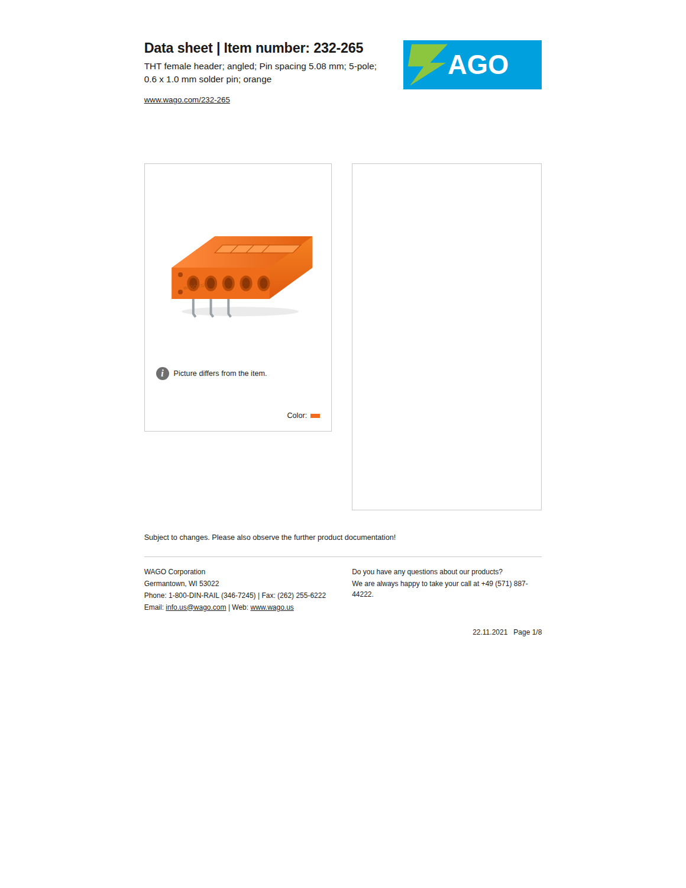Data sheet | Item number: 232-265
THT female header; angled; Pin spacing 5.08 mm; 5-pole; 0.6 x 1.0 mm solder pin; orange
www.wago.com/232-265
AGO
WAGO 232
i Picture differs from the item.
Color:
Subject to changes. Please also observe the further product documentation!
WAGO Corporation
Germantown, WI 53022
Phone: 1-800-DIN-RAIL (346-7245) | Fax: (262) 255-6222
Email: info.us@wago.com | Web: www.wago.us
Do you have any questions about our products?
We are always happy to take your call at +49 (571) 887-44222.
22.11.2021 Page 1/8